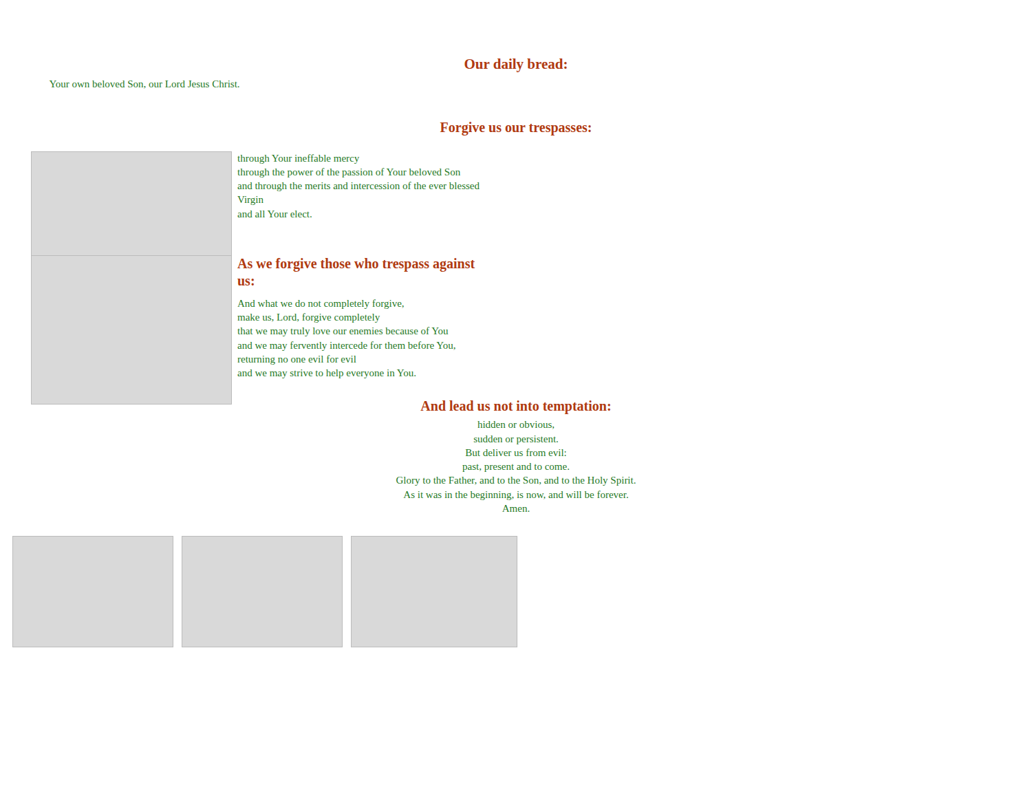Our daily bread:
Your own beloved Son, our Lord Jesus Christ.
Forgive us our trespasses:
through Your ineffable mercy
through the power of the passion of Your beloved Son
and through the merits and intercession of the ever blessed Virgin
and all Your elect.
As we forgive those who trespass against us:
And what we do not completely forgive,
make us, Lord, forgive completely
that we may truly love our enemies because of You
and we may fervently intercede for them before You,
returning no one evil for evil
and we may strive to help everyone in You.
And lead us not into temptation:
hidden or obvious,
sudden or persistent.
But deliver us from evil:
past, present and to come.
Glory to the Father, and to the Son, and to the Holy Spirit.
As it was in the beginning, is now, and will be forever.
Amen.